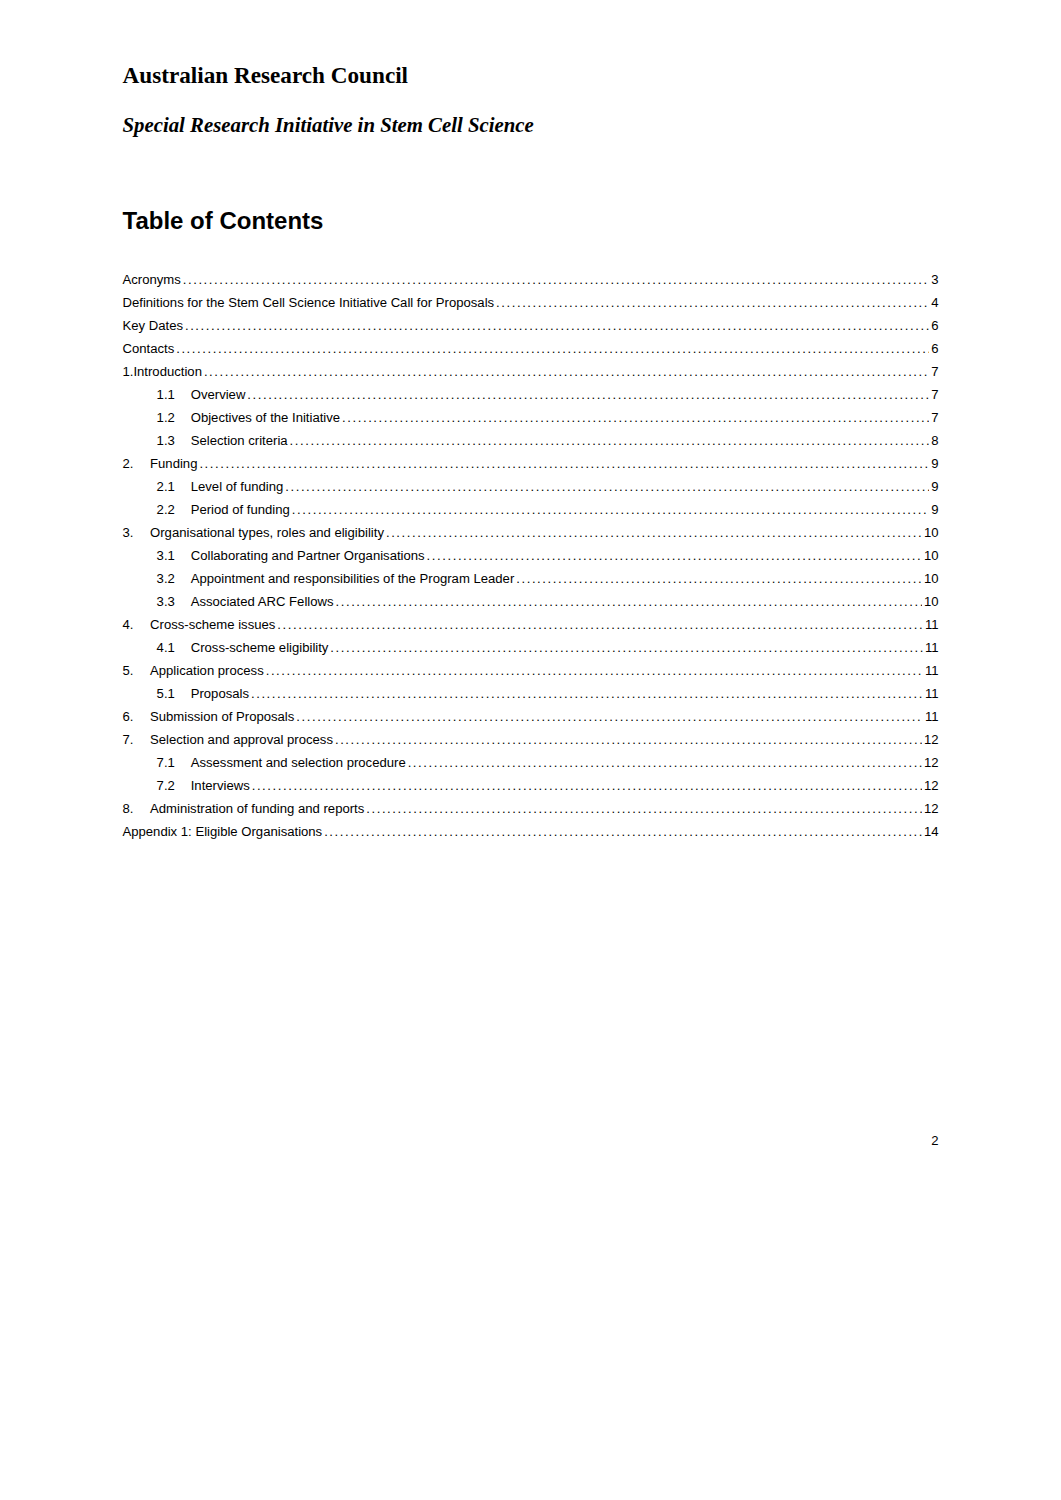Australian Research Council
Special Research Initiative in Stem Cell Science
Table of Contents
Acronyms 3
Definitions for the Stem Cell Science Initiative Call for Proposals 4
Key Dates 6
Contacts 6
1.Introduction 7
1.1 Overview 7
1.2 Objectives of the Initiative 7
1.3 Selection criteria 8
2. Funding 9
2.1 Level of funding 9
2.2 Period of funding 9
3. Organisational types, roles and eligibility 10
3.1 Collaborating and Partner Organisations 10
3.2 Appointment and responsibilities of the Program Leader 10
3.3 Associated ARC Fellows 10
4. Cross-scheme issues 11
4.1 Cross-scheme eligibility 11
5. Application process 11
5.1 Proposals 11
6. Submission of Proposals 11
7. Selection and approval process 12
7.1 Assessment and selection procedure 12
7.2 Interviews 12
8. Administration of funding and reports 12
Appendix 1: Eligible Organisations 14
2